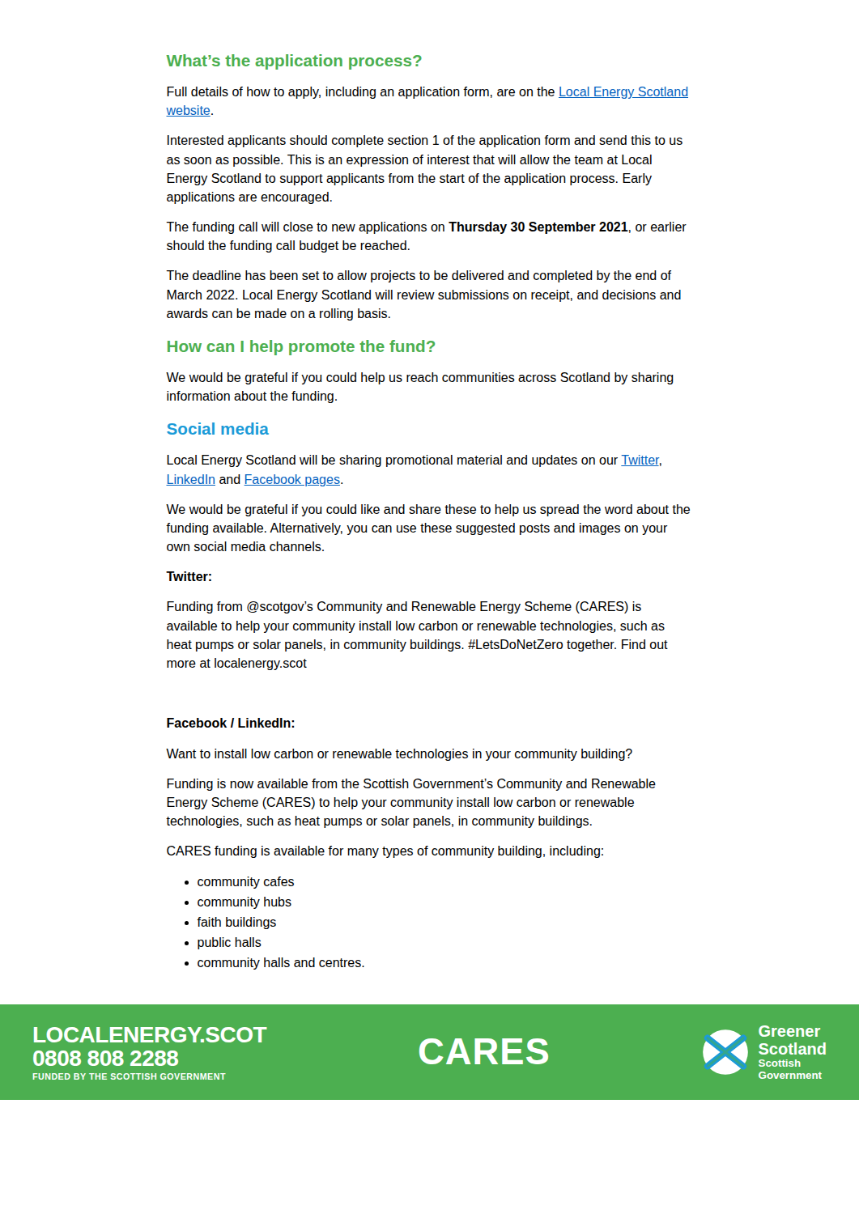What’s the application process?
Full details of how to apply, including an application form, are on the Local Energy Scotland website.
Interested applicants should complete section 1 of the application form and send this to us as soon as possible. This is an expression of interest that will allow the team at Local Energy Scotland to support applicants from the start of the application process. Early applications are encouraged.
The funding call will close to new applications on Thursday 30 September 2021, or earlier should the funding call budget be reached.
The deadline has been set to allow projects to be delivered and completed by the end of March 2022. Local Energy Scotland will review submissions on receipt, and decisions and awards can be made on a rolling basis.
How can I help promote the fund?
We would be grateful if you could help us reach communities across Scotland by sharing information about the funding.
Social media
Local Energy Scotland will be sharing promotional material and updates on our Twitter, LinkedIn and Facebook pages.
We would be grateful if you could like and share these to help us spread the word about the funding available. Alternatively, you can use these suggested posts and images on your own social media channels.
Twitter:
Funding from @scotgov’s Community and Renewable Energy Scheme (CARES) is available to help your community install low carbon or renewable technologies, such as heat pumps or solar panels, in community buildings. #LetsDoNetZero together. Find out more at localenergy.scot
Facebook / LinkedIn:
Want to install low carbon or renewable technologies in your community building?
Funding is now available from the Scottish Government’s Community and Renewable Energy Scheme (CARES) to help your community install low carbon or renewable technologies, such as heat pumps or solar panels, in community buildings.
CARES funding is available for many types of community building, including:
community cafes
community hubs
faith buildings
public halls
community halls and centres.
LOCALENERGY.SCOT
0808 808 2288
FUNDED BY THE SCOTTISH GOVERNMENT
CARES
Greener Scotland Scottish Government